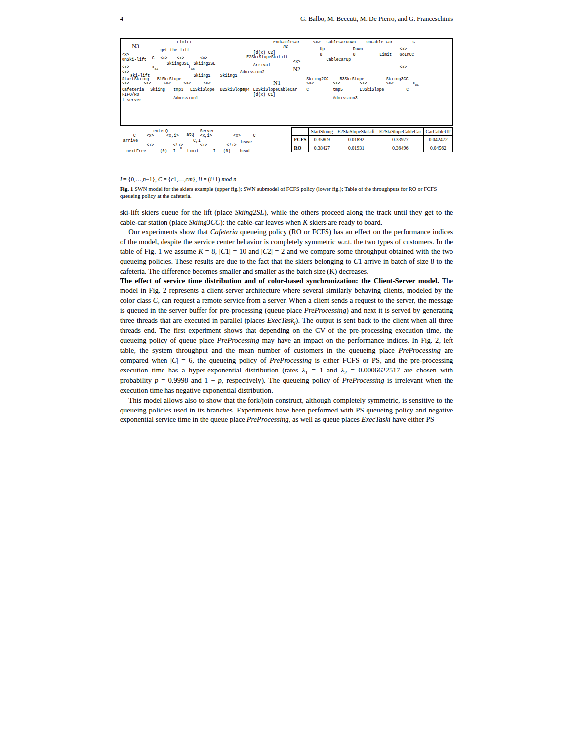4 G. Balbo, M. Beccuti, M. De Pierro, and G. Franceschinis
N3 Limit1 get-the-lift <x> OnSki-lift C <x> <x> <x> Skiing3SL Skiing2SL t16 <x> xc2 <x> ski-lift StartSkiing B1SkiSlope <x> <x> <x> <x> <x> Cafeteria Skiing tmp3 E1SkiSlope B2SkiSlope FIFO/RO 1-server Admission1 Skiing1 Skiing1 Admission2 tmp4 E2SkiSlopeCableCar [d(x)=C1] N1 [d(x)=C2] E2SkiSlopeSkiLift Arrival EndCableCar n2 <x> N2 <x> CableCarDown OnCable-Car C Up Down <x> GoInCC 8 8 Limit CableCarUp <x> Skiing2CC B3SkiSlope Skiing3CC xc1 <x> <x> <x> <x> C tmp5 E3SkiSlope C Admission3
enterQ Server C <x> <x,i> atQ <x,i> <x> C arrive C,I leave <i> <!i> <i> <!i> nextFree (0) I limit I (0) head n
| | StartSkiing | E2SkiSlopeSkiLift | E2SkiSlopeCableCar | CarCableUP |
| --- | --- | --- | --- | --- |
| FCFS | 0.35869 | 0.01892 | 0.33977 | 0.042472 |
| RO | 0.38427 | 0.01931 | 0.36496 | 0.04562 |
I = {0,…,n−1}, C = {c1,…,cm}, !i = (i+1) mod n
Fig. 1 SWN model for the skiers example (upper fig.); SWN submodel of FCFS policy (lower fig.); Table of the throughputs for RO or FCFS queueing policy at the cafeteria.
ski-lift skiers queue for the lift (place Skiing2SL), while the others proceed along the track until they get to the cable-car station (place Skiing3CC): the cable-car leaves when K skiers are ready to board.
Our experiments show that Cafeteria queueing policy (RO or FCFS) has an effect on the performance indices of the model, despite the service center behavior is completely symmetric w.r.t. the two types of customers. In the table of Fig. 1 we assume K = 8, |C1| = 10 and |C2| = 2 and we compare some throughput obtained with the two queueing policies. These results are due to the fact that the skiers belonging to C1 arrive in batch of size 8 to the cafeteria. The difference becomes smaller and smaller as the batch size (K) decreases.
The effect of service time distribution and of color-based synchronization: the Client-Server model. The model in Fig. 2 represents a client-server architecture where several similarly behaving clients, modeled by the color class C, can request a remote service from a server. When a client sends a request to the server, the message is queued in the server buffer for pre-processing (queue place PreProcessing) and next it is served by generating three threads that are executed in parallel (places ExecTaski). The output is sent back to the client when all three threads end. The first experiment shows that depending on the CV of the pre-processing execution time, the queueing policy of queue place PreProcessing may have an impact on the performance indices. In Fig. 2, left table, the system throughput and the mean number of customers in the queueing place PreProcessing are compared when |C| = 6, the queueing policy of PreProcessing is either FCFS or PS, and the pre-processing execution time has a hyper-exponential distribution (rates λ1 = 1 and λ2 = 0.0006622517 are chosen with probability p = 0.9998 and 1 − p, respectively). The queueing policy of PreProcessing is irrelevant when the execution time has negative exponential distribution.
This model allows also to show that the fork/join construct, although completely symmetric, is sensitive to the queueing policies used in its branches. Experiments have been performed with PS queueing policy and negative exponential service time in the queue place PreProcessing, as well as queue places ExecTaski have either PS